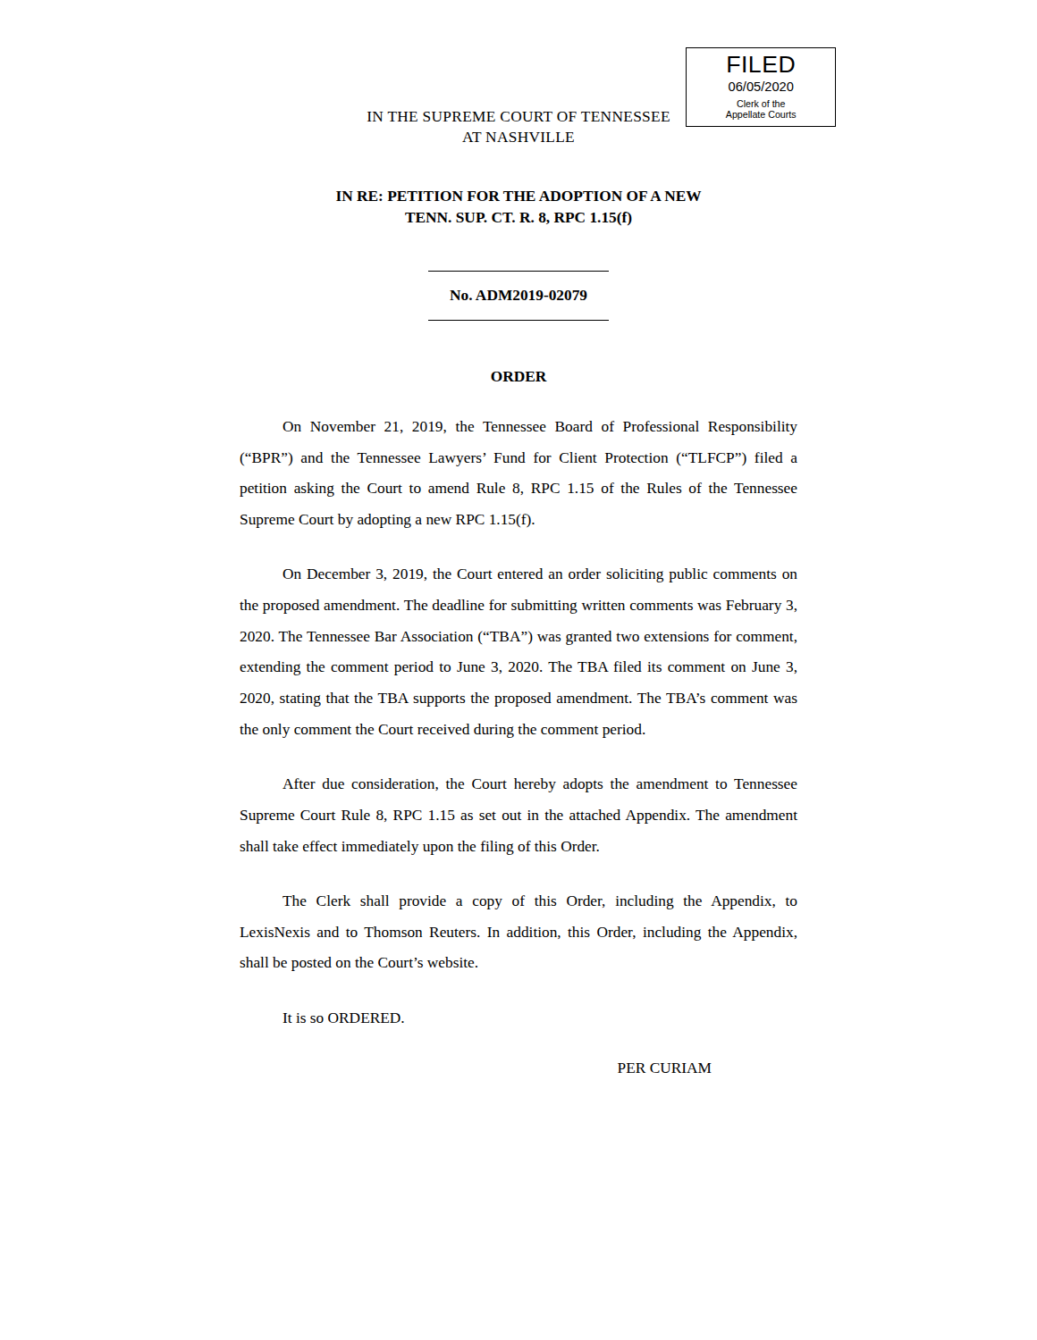FILED
06/05/2020
Clerk of the
Appellate Courts
IN THE SUPREME COURT OF TENNESSEE
AT NASHVILLE
IN RE: PETITION FOR THE ADOPTION OF A NEW
TENN. SUP. CT. R. 8, RPC 1.15(f)
No. ADM2019-02079
ORDER
On November 21, 2019, the Tennessee Board of Professional Responsibility (“BPR”) and the Tennessee Lawyers’ Fund for Client Protection (“TLFCP”) filed a petition asking the Court to amend Rule 8, RPC 1.15 of the Rules of the Tennessee Supreme Court by adopting a new RPC 1.15(f).
On December 3, 2019, the Court entered an order soliciting public comments on the proposed amendment. The deadline for submitting written comments was February 3, 2020. The Tennessee Bar Association (“TBA”) was granted two extensions for comment, extending the comment period to June 3, 2020. The TBA filed its comment on June 3, 2020, stating that the TBA supports the proposed amendment. The TBA’s comment was the only comment the Court received during the comment period.
After due consideration, the Court hereby adopts the amendment to Tennessee Supreme Court Rule 8, RPC 1.15 as set out in the attached Appendix. The amendment shall take effect immediately upon the filing of this Order.
The Clerk shall provide a copy of this Order, including the Appendix, to LexisNexis and to Thomson Reuters. In addition, this Order, including the Appendix, shall be posted on the Court’s website.
It is so ORDERED.
PER CURIAM